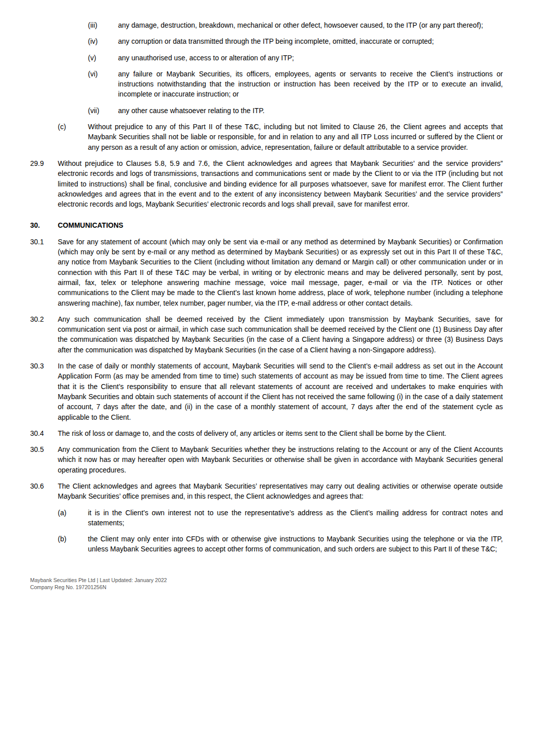(iii)
any damage, destruction, breakdown, mechanical or other defect, howsoever caused, to the ITP (or any part thereof);
(iv)
any corruption or data transmitted through the ITP being incomplete, omitted, inaccurate or corrupted;
(v)
any unauthorised use, access to or alteration of any ITP;
(vi)
any failure or Maybank Securities, its officers, employees, agents or servants to receive the Client’s instructions or instructions notwithstanding that the instruction or instruction has been received by the ITP or to execute an invalid, incomplete or inaccurate instruction; or
(vii)
any other cause whatsoever relating to the ITP.
(c)
Without prejudice to any of this Part II of these T&C, including but not limited to Clause 26, the Client agrees and accepts that Maybank Securities shall not be liable or responsible, for and in relation to any and all ITP Loss incurred or suffered by the Client or any person as a result of any action or omission, advice, representation, failure or default attributable to a service provider.
29.9
Without prejudice to Clauses 5.8, 5.9 and 7.6, the Client acknowledges and agrees that Maybank Securities’ and the service providers” electronic records and logs of transmissions, transactions and communications sent or made by the Client to or via the ITP (including but not limited to instructions) shall be final, conclusive and binding evidence for all purposes whatsoever, save for manifest error. The Client further acknowledges and agrees that in the event and to the extent of any inconsistency between Maybank Securities’ and the service providers” electronic records and logs, Maybank Securities’ electronic records and logs shall prevail, save for manifest error.
30. COMMUNICATIONS
30.1
Save for any statement of account (which may only be sent via e-mail or any method as determined by Maybank Securities) or Confirmation (which may only be sent by e-mail or any method as determined by Maybank Securities) or as expressly set out in this Part II of these T&C, any notice from Maybank Securities to the Client (including without limitation any demand or Margin call) or other communication under or in connection with this Part II of these T&C may be verbal, in writing or by electronic means and may be delivered personally, sent by post, airmail, fax, telex or telephone answering machine message, voice mail message, pager, e-mail or via the ITP. Notices or other communications to the Client may be made to the Client’s last known home address, place of work, telephone number (including a telephone answering machine), fax number, telex number, pager number, via the ITP, e-mail address or other contact details.
30.2
Any such communication shall be deemed received by the Client immediately upon transmission by Maybank Securities, save for communication sent via post or airmail, in which case such communication shall be deemed received by the Client one (1) Business Day after the communication was dispatched by Maybank Securities (in the case of a Client having a Singapore address) or three (3) Business Days after the communication was dispatched by Maybank Securities (in the case of a Client having a non-Singapore address).
30.3
In the case of daily or monthly statements of account, Maybank Securities will send to the Client’s e-mail address as set out in the Account Application Form (as may be amended from time to time) such statements of account as may be issued from time to time. The Client agrees that it is the Client’s responsibility to ensure that all relevant statements of account are received and undertakes to make enquiries with Maybank Securities and obtain such statements of account if the Client has not received the same following (i) in the case of a daily statement of account, 7 days after the date, and (ii) in the case of a monthly statement of account, 7 days after the end of the statement cycle as applicable to the Client.
30.4
The risk of loss or damage to, and the costs of delivery of, any articles or items sent to the Client shall be borne by the Client.
30.5
Any communication from the Client to Maybank Securities whether they be instructions relating to the Account or any of the Client Accounts which it now has or may hereafter open with Maybank Securities or otherwise shall be given in accordance with Maybank Securities general operating procedures.
30.6
The Client acknowledges and agrees that Maybank Securities’ representatives may carry out dealing activities or otherwise operate outside Maybank Securities’ office premises and, in this respect, the Client acknowledges and agrees that:
(a)
it is in the Client’s own interest not to use the representative’s address as the Client’s mailing address for contract notes and statements;
(b)
the Client may only enter into CFDs with or otherwise give instructions to Maybank Securities using the telephone or via the ITP, unless Maybank Securities agrees to accept other forms of communication, and such orders are subject to this Part II of these T&C;
Maybank Securities Pte Ltd | Last Updated: January 2022
Company Reg No. 197201256N